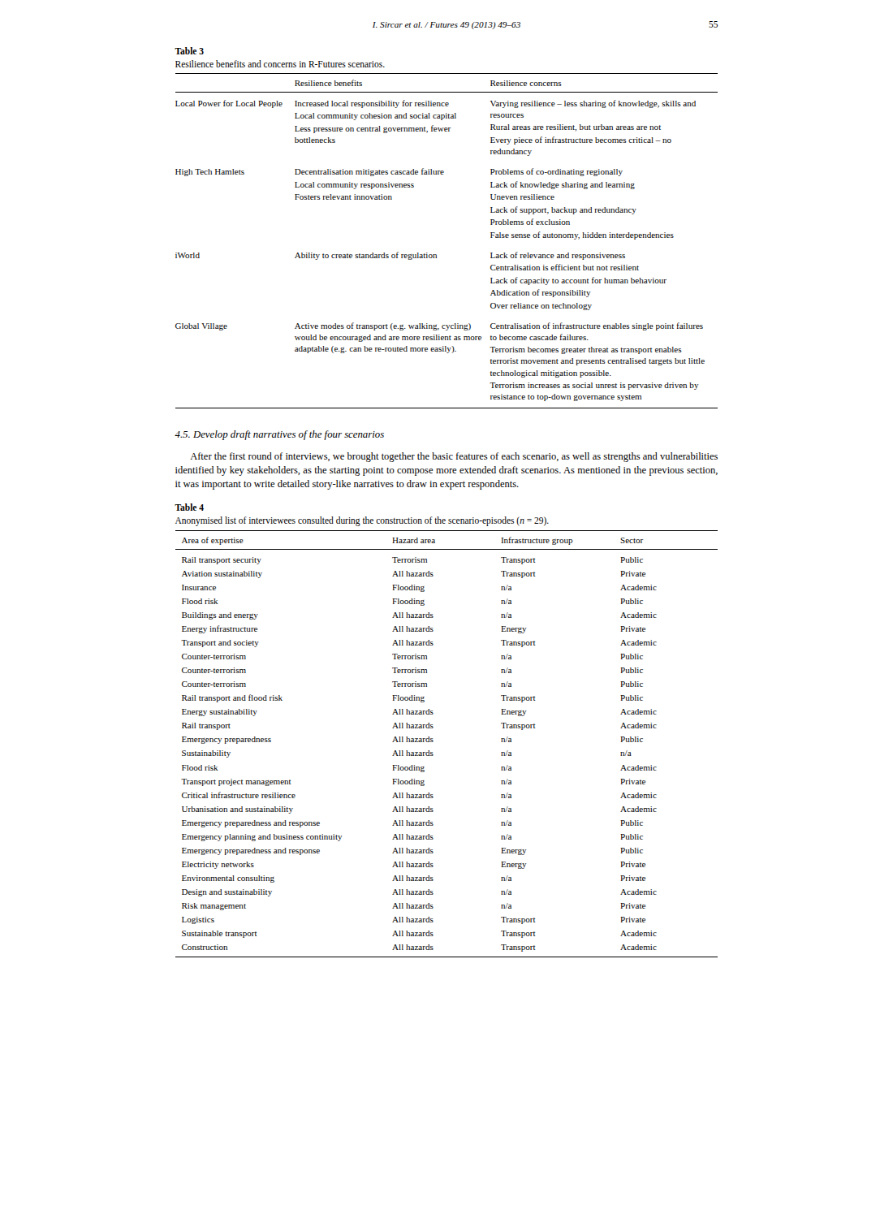I. Sircar et al. / Futures 49 (2013) 49–63 55
Table 3
Resilience benefits and concerns in R-Futures scenarios.
| | Resilience benefits | Resilience concerns |
| --- | --- | --- |
| Local Power for Local People | Increased local responsibility for resilience Local community cohesion and social capital Less pressure on central government, fewer bottlenecks | Varying resilience – less sharing of knowledge, skills and resources Rural areas are resilient, but urban areas are not Every piece of infrastructure becomes critical – no redundancy |
| High Tech Hamlets | Decentralisation mitigates cascade failure Local community responsiveness Fosters relevant innovation | Problems of co-ordinating regionally Lack of knowledge sharing and learning Uneven resilience Lack of support, backup and redundancy Problems of exclusion False sense of autonomy, hidden interdependencies |
| iWorld | Ability to create standards of regulation | Lack of relevance and responsiveness Centralisation is efficient but not resilient Lack of capacity to account for human behaviour Abdication of responsibility Over reliance on technology |
| Global Village | Active modes of transport (e.g. walking, cycling) would be encouraged and are more resilient as more adaptable (e.g. can be re-routed more easily). | Centralisation of infrastructure enables single point failures to become cascade failures. Terrorism becomes greater threat as transport enables terrorist movement and presents centralised targets but little technological mitigation possible. Terrorism increases as social unrest is pervasive driven by resistance to top-down governance system |
4.5. Develop draft narratives of the four scenarios
After the first round of interviews, we brought together the basic features of each scenario, as well as strengths and vulnerabilities identified by key stakeholders, as the starting point to compose more extended draft scenarios. As mentioned in the previous section, it was important to write detailed story-like narratives to draw in expert respondents.
Table 4
Anonymised list of interviewees consulted during the construction of the scenario-episodes (n = 29).
| Area of expertise | Hazard area | Infrastructure group | Sector |
| --- | --- | --- | --- |
| Rail transport security | Terrorism | Transport | Public |
| Aviation sustainability | All hazards | Transport | Private |
| Insurance | Flooding | n/a | Academic |
| Flood risk | Flooding | n/a | Public |
| Buildings and energy | All hazards | n/a | Academic |
| Energy infrastructure | All hazards | Energy | Private |
| Transport and society | All hazards | Transport | Academic |
| Counter-terrorism | Terrorism | n/a | Public |
| Counter-terrorism | Terrorism | n/a | Public |
| Counter-terrorism | Terrorism | n/a | Public |
| Rail transport and flood risk | Flooding | Transport | Public |
| Energy sustainability | All hazards | Energy | Academic |
| Rail transport | All hazards | Transport | Academic |
| Emergency preparedness | All hazards | n/a | Public |
| Sustainability | All hazards | n/a | n/a |
| Flood risk | Flooding | n/a | Academic |
| Transport project management | Flooding | n/a | Private |
| Critical infrastructure resilience | All hazards | n/a | Academic |
| Urbanisation and sustainability | All hazards | n/a | Academic |
| Emergency preparedness and response | All hazards | n/a | Public |
| Emergency planning and business continuity | All hazards | n/a | Public |
| Emergency preparedness and response | All hazards | Energy | Public |
| Electricity networks | All hazards | Energy | Private |
| Environmental consulting | All hazards | n/a | Private |
| Design and sustainability | All hazards | n/a | Academic |
| Risk management | All hazards | n/a | Private |
| Logistics | All hazards | Transport | Private |
| Sustainable transport | All hazards | Transport | Academic |
| Construction | All hazards | Transport | Academic |